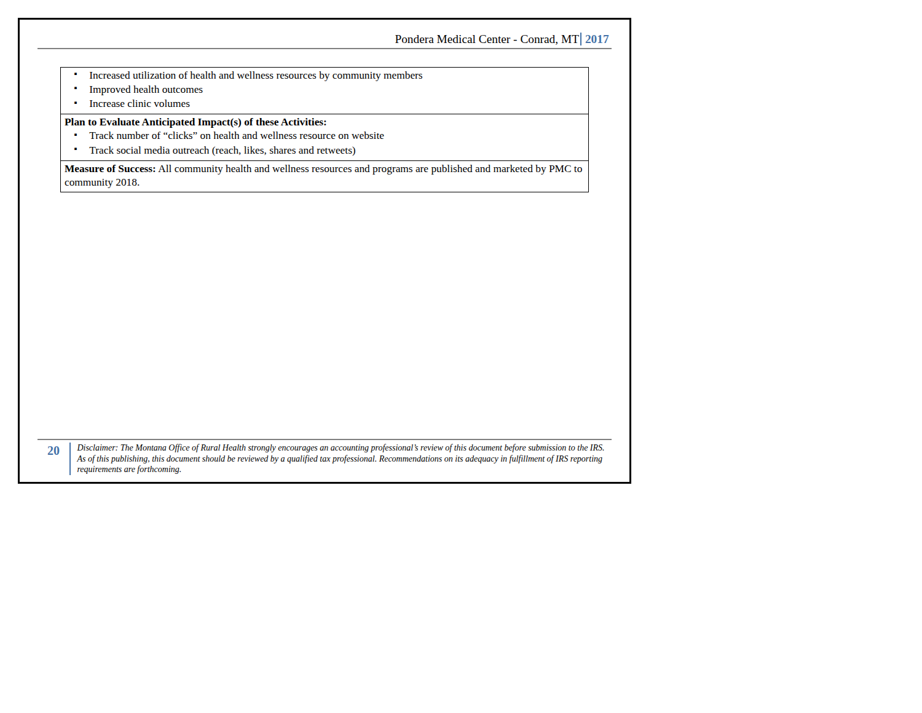Pondera Medical Center - Conrad, MT2017
| Increased utilization of health and wellness resources by community members Improved health outcomes Increase clinic volumes |
| Plan to Evaluate Anticipated Impact(s) of these Activities: Track number of “clicks” on health and wellness resource on website Track social media outreach (reach, likes, shares and retweets) |
| Measure of Success: All community health and wellness resources and programs are published and marketed by PMC to community 2018. |
20
Disclaimer: The Montana Office of Rural Health strongly encourages an accounting professional’s review of this document before submission to the IRS. As of this publishing, this document should be reviewed by a qualified tax professional. Recommendations on its adequacy in fulfillment of IRS reporting requirements are forthcoming.